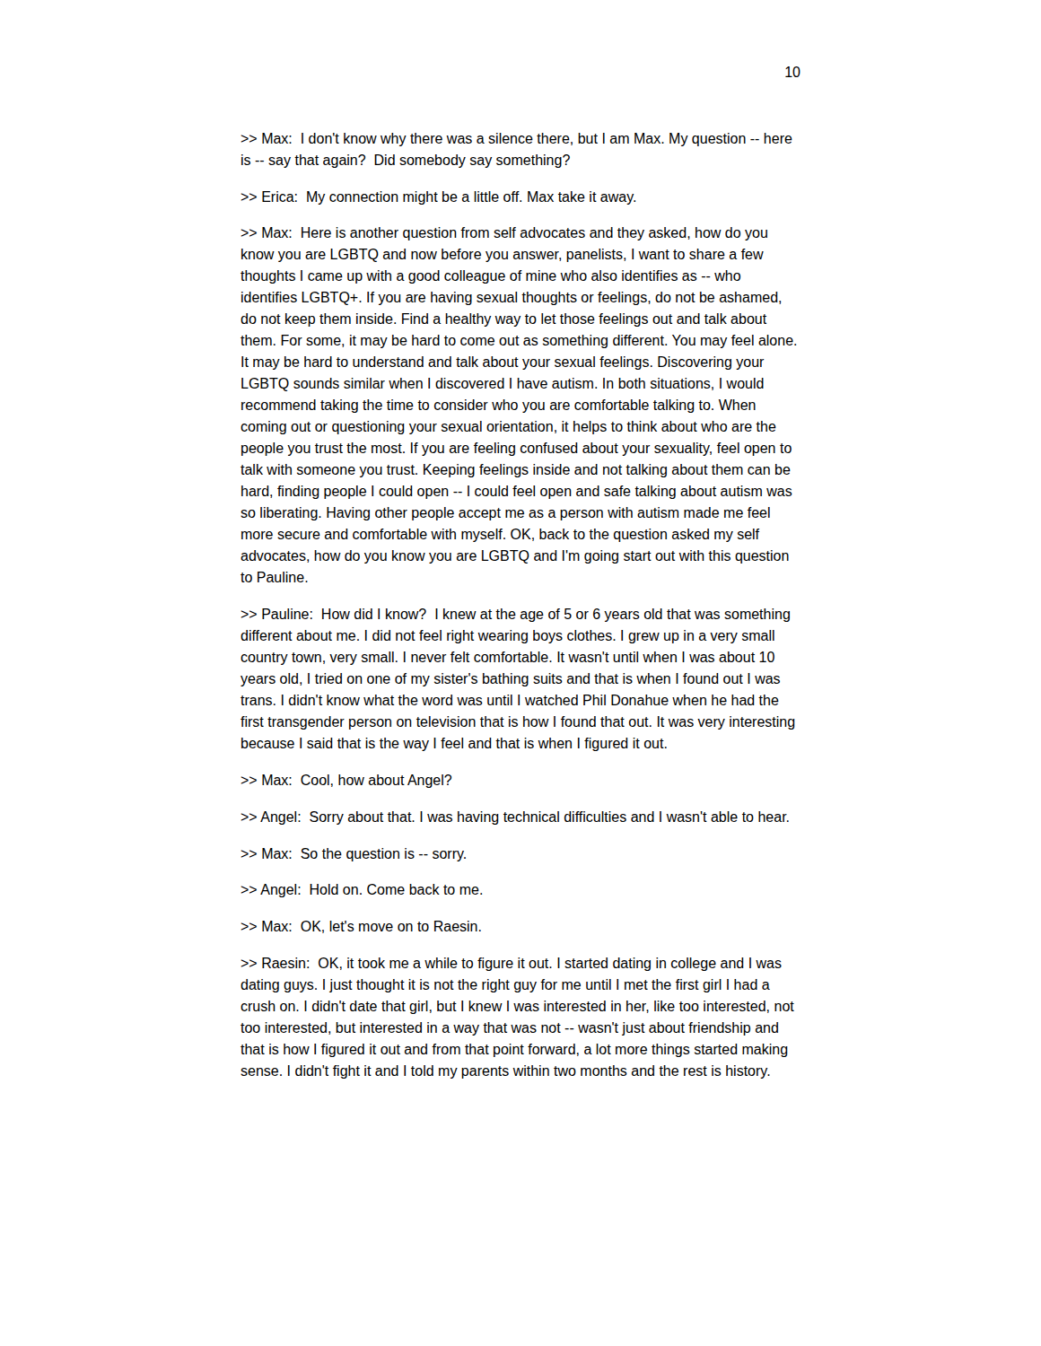10
>> Max: I don't know why there was a silence there, but I am Max. My question -- here is -- say that again? Did somebody say something?
>> Erica: My connection might be a little off. Max take it away.
>> Max: Here is another question from self advocates and they asked, how do you know you are LGBTQ and now before you answer, panelists, I want to share a few thoughts I came up with a good colleague of mine who also identifies as -- who identifies LGBTQ+. If you are having sexual thoughts or feelings, do not be ashamed, do not keep them inside. Find a healthy way to let those feelings out and talk about them. For some, it may be hard to come out as something different. You may feel alone. It may be hard to understand and talk about your sexual feelings. Discovering your LGBTQ sounds similar when I discovered I have autism. In both situations, I would recommend taking the time to consider who you are comfortable talking to. When coming out or questioning your sexual orientation, it helps to think about who are the people you trust the most. If you are feeling confused about your sexuality, feel open to talk with someone you trust. Keeping feelings inside and not talking about them can be hard, finding people I could open -- I could feel open and safe talking about autism was so liberating. Having other people accept me as a person with autism made me feel more secure and comfortable with myself. OK, back to the question asked my self advocates, how do you know you are LGBTQ and I'm going start out with this question to Pauline.
>> Pauline: How did I know? I knew at the age of 5 or 6 years old that was something different about me. I did not feel right wearing boys clothes. I grew up in a very small country town, very small. I never felt comfortable. It wasn't until when I was about 10 years old, I tried on one of my sister's bathing suits and that is when I found out I was trans. I didn't know what the word was until I watched Phil Donahue when he had the first transgender person on television that is how I found that out. It was very interesting because I said that is the way I feel and that is when I figured it out.
>> Max: Cool, how about Angel?
>> Angel: Sorry about that. I was having technical difficulties and I wasn't able to hear.
>> Max: So the question is -- sorry.
>> Angel: Hold on. Come back to me.
>> Max: OK, let's move on to Raesin.
>> Raesin: OK, it took me a while to figure it out. I started dating in college and I was dating guys. I just thought it is not the right guy for me until I met the first girl I had a crush on. I didn't date that girl, but I knew I was interested in her, like too interested, not too interested, but interested in a way that was not -- wasn't just about friendship and that is how I figured it out and from that point forward, a lot more things started making sense. I didn't fight it and I told my parents within two months and the rest is history.